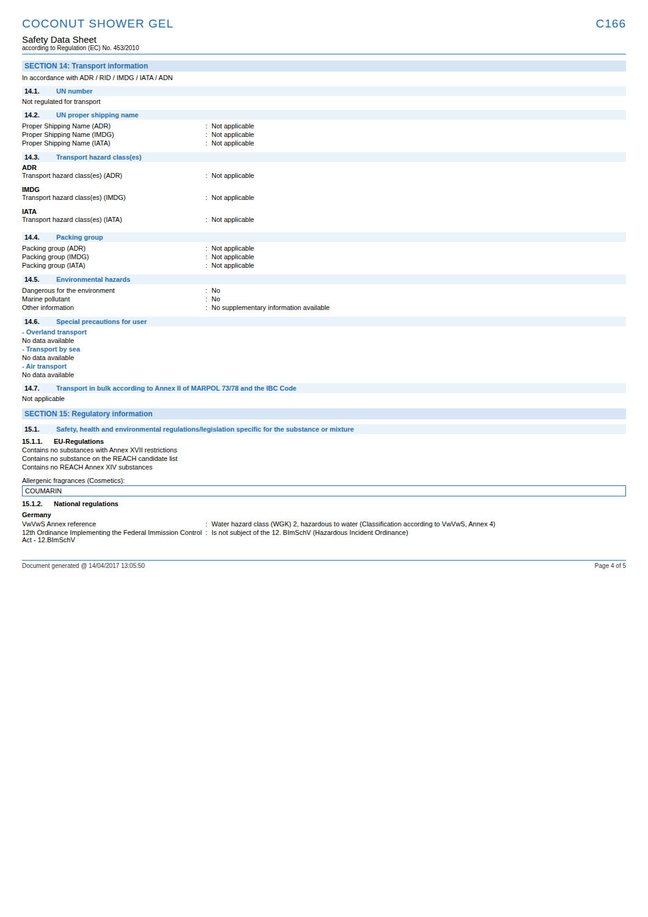COCONUT SHOWER GEL C166
Safety Data Sheet
according to Regulation (EC) No. 453/2010
SECTION 14: Transport information
In accordance with ADR / RID / IMDG / IATA / ADN
14.1. UN number
Not regulated for transport
14.2. UN proper shipping name
| Proper Shipping Name (ADR) | : | Not applicable |
| Proper Shipping Name (IMDG) | : | Not applicable |
| Proper Shipping Name (IATA) | : | Not applicable |
14.3. Transport hazard class(es)
ADR
| Transport hazard class(es) (ADR) | : | Not applicable |
IMDG
| Transport hazard class(es) (IMDG) | : | Not applicable |
IATA
| Transport hazard class(es) (IATA) | : | Not applicable |
14.4. Packing group
| Packing group (ADR) | : | Not applicable |
| Packing group (IMDG) | : | Not applicable |
| Packing group (IATA) | : | Not applicable |
14.5. Environmental hazards
| Dangerous for the environment | : | No |
| Marine pollutant | : | No |
| Other information | : | No supplementary information available |
14.6. Special precautions for user
- Overland transport
No data available
- Transport by sea
No data available
- Air transport
No data available
14.7. Transport in bulk according to Annex II of MARPOL 73/78 and the IBC Code
Not applicable
SECTION 15: Regulatory information
15.1. Safety, health and environmental regulations/legislation specific for the substance or mixture
15.1.1. EU-Regulations
Contains no substances with Annex XVII restrictions
Contains no substance on the REACH candidate list
Contains no REACH Annex XIV substances
Allergenic fragrances (Cosmetics):
COUMARIN
15.1.2. National regulations
Germany
| VwVwS Annex reference | : | Water hazard class (WGK) 2, hazardous to water (Classification according to VwVwS, Annex 4) |
| 12th Ordinance Implementing the Federal Immission Control Act - 12.BImSchV | : | Is not subject of the 12. BImSchV (Hazardous Incident Ordinance) |
Document generated @ 14/04/2017 13:05:50 Page 4 of 5